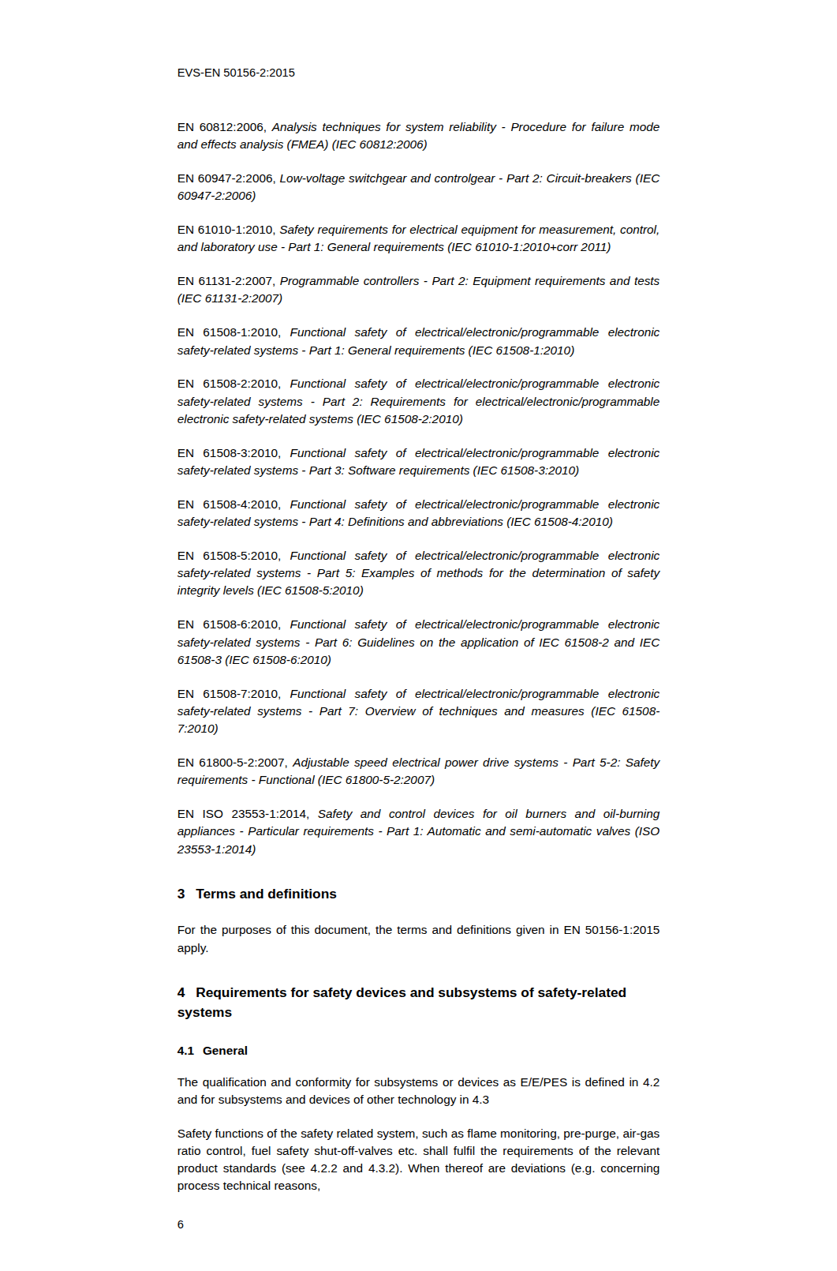EVS-EN 50156-2:2015
EN 60812:2006, Analysis techniques for system reliability - Procedure for failure mode and effects analysis (FMEA) (IEC 60812:2006)
EN 60947-2:2006, Low-voltage switchgear and controlgear - Part 2: Circuit-breakers (IEC 60947-2:2006)
EN 61010-1:2010, Safety requirements for electrical equipment for measurement, control, and laboratory use - Part 1: General requirements (IEC 61010-1:2010+corr 2011)
EN 61131-2:2007, Programmable controllers - Part 2: Equipment requirements and tests (IEC 61131-2:2007)
EN 61508-1:2010, Functional safety of electrical/electronic/programmable electronic safety-related systems - Part 1: General requirements (IEC 61508-1:2010)
EN 61508-2:2010, Functional safety of electrical/electronic/programmable electronic safety-related systems - Part 2: Requirements for electrical/electronic/programmable electronic safety-related systems (IEC 61508-2:2010)
EN 61508-3:2010, Functional safety of electrical/electronic/programmable electronic safety-related systems - Part 3: Software requirements (IEC 61508-3:2010)
EN 61508-4:2010, Functional safety of electrical/electronic/programmable electronic safety-related systems - Part 4: Definitions and abbreviations (IEC 61508-4:2010)
EN 61508-5:2010, Functional safety of electrical/electronic/programmable electronic safety-related systems - Part 5: Examples of methods for the determination of safety integrity levels (IEC 61508-5:2010)
EN 61508-6:2010, Functional safety of electrical/electronic/programmable electronic safety-related systems - Part 6: Guidelines on the application of IEC 61508-2 and IEC 61508-3 (IEC 61508-6:2010)
EN 61508-7:2010, Functional safety of electrical/electronic/programmable electronic safety-related systems - Part 7: Overview of techniques and measures (IEC 61508-7:2010)
EN 61800-5-2:2007, Adjustable speed electrical power drive systems - Part 5-2: Safety requirements - Functional (IEC 61800-5-2:2007)
EN ISO 23553-1:2014, Safety and control devices for oil burners and oil-burning appliances - Particular requirements - Part 1: Automatic and semi-automatic valves (ISO 23553-1:2014)
3 Terms and definitions
For the purposes of this document, the terms and definitions given in EN 50156-1:2015 apply.
4 Requirements for safety devices and subsystems of safety-related systems
4.1 General
The qualification and conformity for subsystems or devices as E/E/PES is defined in 4.2 and for subsystems and devices of other technology in 4.3
Safety functions of the safety related system, such as flame monitoring, pre-purge, air-gas ratio control, fuel safety shut-off-valves etc. shall fulfil the requirements of the relevant product standards (see 4.2.2 and 4.3.2). When thereof are deviations (e.g. concerning process technical reasons,
6